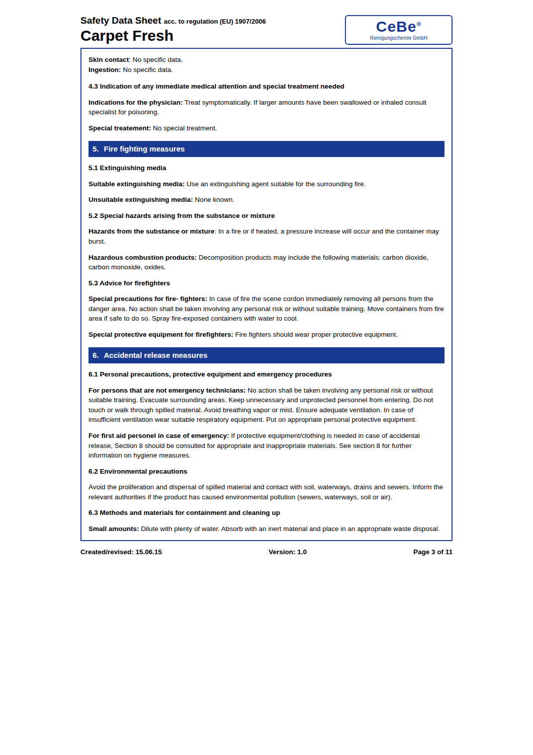Safety Data Sheet acc. to regulation (EU) 1907/2006
Carpet Fresh
CeBe®
Reinigungschemie GmbH
Skin contact: No specific data.
Ingestion: No specific data.
4.3 Indication of any immediate medical attention and special treatment needed
Indications for the physician: Treat symptomatically. If larger amounts have been swallowed or inhaled consult specialist for poisoning.
Special treatement: No special treatment.
5. Fire fighting measures
5.1 Extinguishing media
Suitable extinguishing media: Use an extinguishing agent suitable for the surrounding fire.
Unsuitable extinguishing media: None known.
5.2 Special hazards arising from the substance or mixture
Hazards from the substance or mixture: In a fire or if heated, a pressure increase will occur and the container may burst.
Hazardous combustion products: Decomposition products may include the following materials: carbon dioxide, carbon monoxide, oxides.
5.3 Advice for firefighters
Special precautions for fire- fighters: In case of fire the scene cordon immediately removing all persons from the danger area. No action shall be taken involving any personal risk or without suitable training. Move containers from fire area if safe to do so. Spray fire-exposed containers with water to cool.
Special protective equipment for firefighters: Fire fighters should wear proper protective equipment.
6. Accidental release measures
6.1 Personal precautions, protective equipment and emergency procedures
For persons that are not emergency technicians: No action shall be taken involving any personal risk or without suitable training. Evacuate surrounding areas. Keep unnecessary and unprotected personnel from entering. Do not touch or walk through spilled material. Avoid breathing vapor or mist. Ensure adequate ventilation. In case of insufficient ventilation wear suitable respiratory equipment. Put on appropriate personal protective equipment.
For first aid personel in case of emergency: If protective equipment/clothing is needed in case of accidental release, Section 8 should be consulted for appropriate and inappropriate materials. See section 8 for further information on hygiene measures.
6.2 Environmental precautions
Avoid the proliferation and dispersal of spilled material and contact with soil, waterways, drains and sewers. Inform the relevant authorities if the product has caused environmental pollution (sewers, waterways, soil or air).
6.3 Methods and materials for containment and cleaning up
Small amounts: Dilute with plenty of water. Absorb with an inert material and place in an appropriate waste disposal.
Created/revised: 15.06.15
Version: 1.0
Page 3 of 11